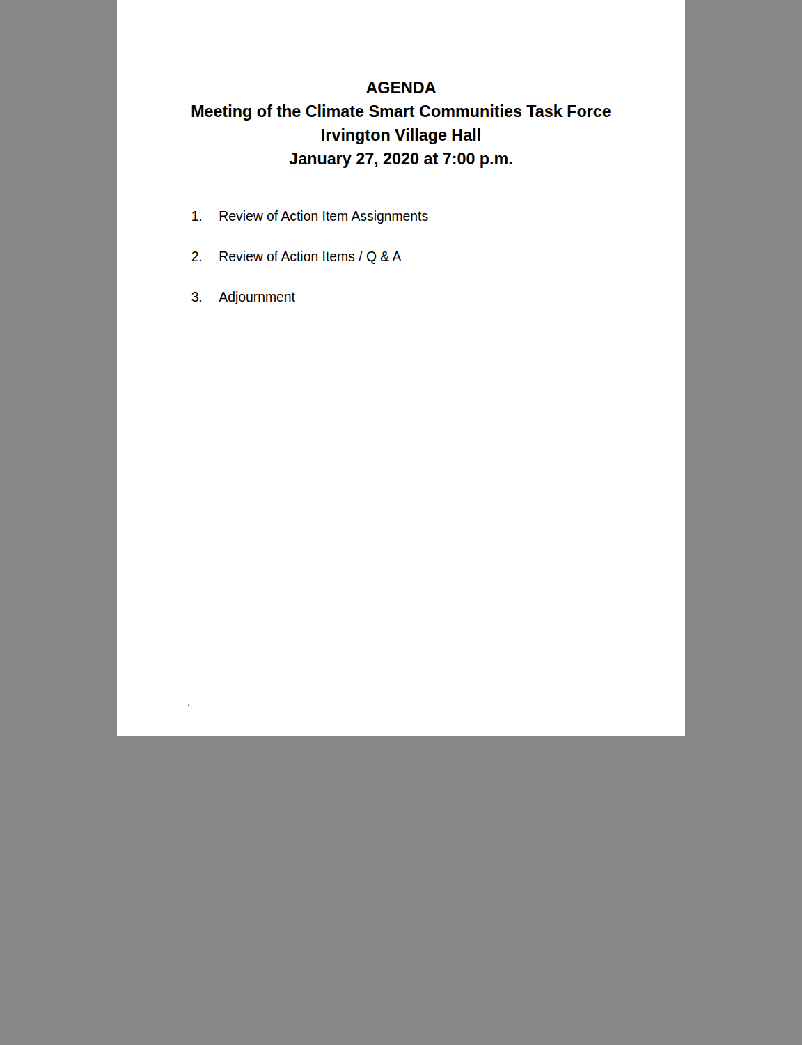AGENDA Meeting of the Climate Smart Communities Task Force Irvington Village Hall January 27, 2020 at 7:00 p.m.
1. Review of Action Item Assignments
2. Review of Action Items / Q & A
3. Adjournment
.